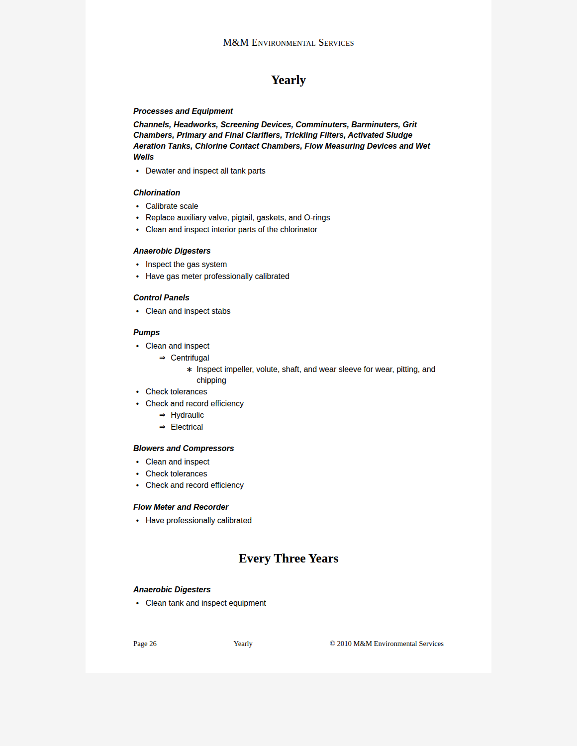M&M Environmental Services
Yearly
Processes and Equipment
Channels, Headworks, Screening Devices, Comminuters, Barminuters, Grit Chambers, Primary and Final Clarifiers, Trickling Filters, Activated Sludge Aeration Tanks, Chlorine Contact Chambers, Flow Measuring Devices and Wet Wells
Dewater and inspect all tank parts
Chlorination
Calibrate scale
Replace auxiliary valve, pigtail, gaskets, and O-rings
Clean and inspect interior parts of the chlorinator
Anaerobic Digesters
Inspect the gas system
Have gas meter professionally calibrated
Control Panels
Clean and inspect stabs
Pumps
Clean and inspect
Centrifugal
Inspect impeller, volute, shaft, and wear sleeve for wear, pitting, and chipping
Check tolerances
Check and record efficiency
Hydraulic
Electrical
Blowers and Compressors
Clean and inspect
Check tolerances
Check and record efficiency
Flow Meter and Recorder
Have professionally calibrated
Every Three Years
Anaerobic Digesters
Clean tank and inspect equipment
Page 26
Yearly
© 2010 M&M Environmental Services